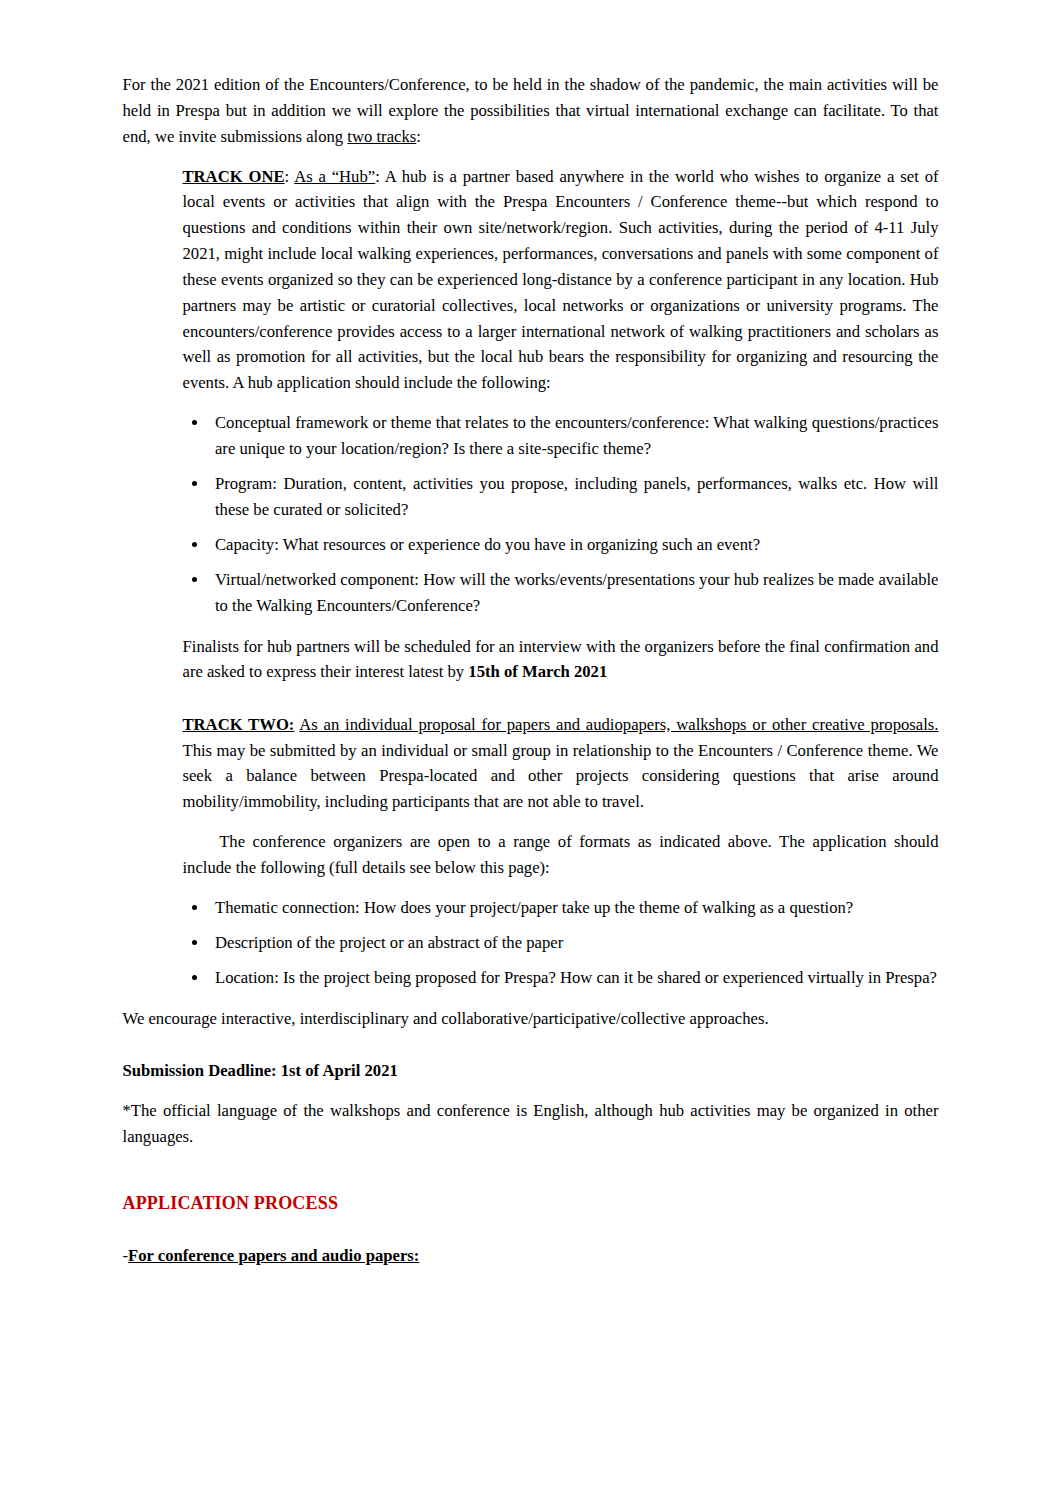For the 2021 edition of the Encounters/Conference, to be held in the shadow of the pandemic, the main activities will be held in Prespa but in addition we will explore the possibilities that virtual international exchange can facilitate. To that end, we invite submissions along two tracks:
TRACK ONE: As a “Hub”: A hub is a partner based anywhere in the world who wishes to organize a set of local events or activities that align with the Prespa Encounters / Conference theme--but which respond to questions and conditions within their own site/network/region. Such activities, during the period of 4-11 July 2021, might include local walking experiences, performances, conversations and panels with some component of these events organized so they can be experienced long-distance by a conference participant in any location. Hub partners may be artistic or curatorial collectives, local networks or organizations or university programs. The encounters/conference provides access to a larger international network of walking practitioners and scholars as well as promotion for all activities, but the local hub bears the responsibility for organizing and resourcing the events. A hub application should include the following:
Conceptual framework or theme that relates to the encounters/conference: What walking questions/practices are unique to your location/region? Is there a site-specific theme?
Program: Duration, content, activities you propose, including panels, performances, walks etc. How will these be curated or solicited?
Capacity: What resources or experience do you have in organizing such an event?
Virtual/networked component: How will the works/events/presentations your hub realizes be made available to the Walking Encounters/Conference?
Finalists for hub partners will be scheduled for an interview with the organizers before the final confirmation and are asked to express their interest latest by 15th of March 2021
TRACK TWO: As an individual proposal for papers and audiopapers, walkshops or other creative proposals. This may be submitted by an individual or small group in relationship to the Encounters / Conference theme. We seek a balance between Prespa-located and other projects considering questions that arise around mobility/immobility, including participants that are not able to travel.
The conference organizers are open to a range of formats as indicated above. The application should include the following (full details see below this page):
Thematic connection: How does your project/paper take up the theme of walking as a question?
Description of the project or an abstract of the paper
Location: Is the project being proposed for Prespa? How can it be shared or experienced virtually in Prespa?
We encourage interactive, interdisciplinary and collaborative/participative/collective approaches.
Submission Deadline: 1st of April 2021
*The official language of the walkshops and conference is English, although hub activities may be organized in other languages.
APPLICATION PROCESS
-For conference papers and audio papers: